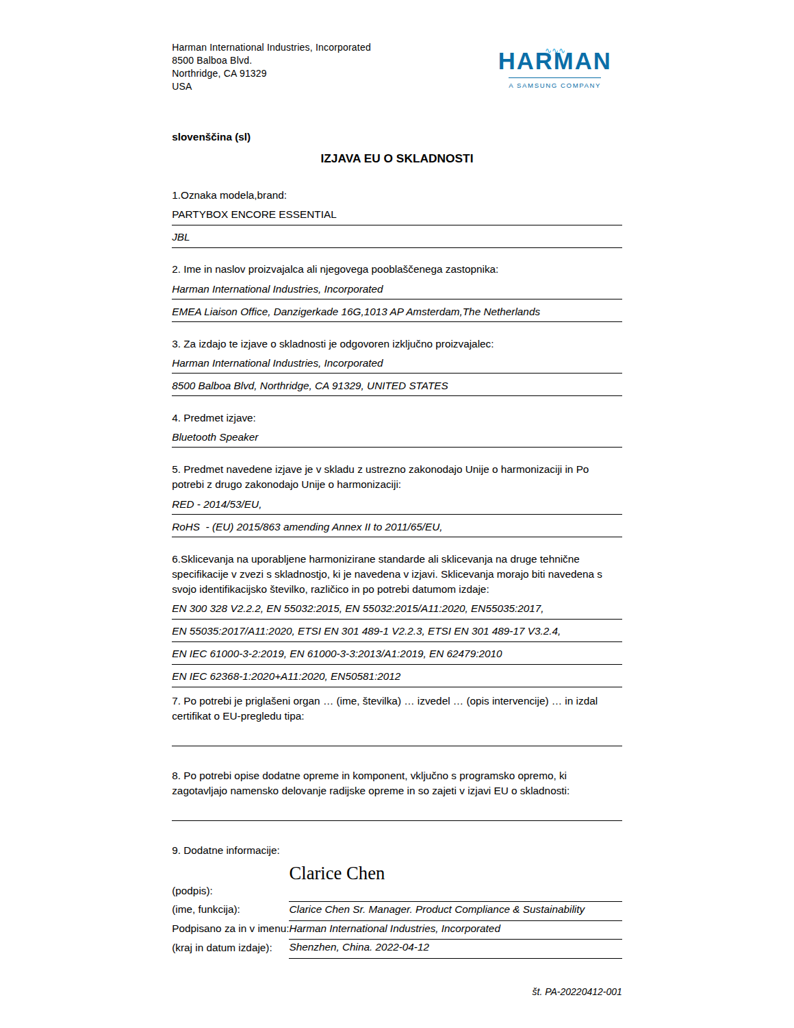Harman International Industries, Incorporated
8500 Balboa Blvd.
Northridge, CA 91329
USA
∿∿∿
HARMAN
A SAMSUNG COMPANY
slovenščina (sl)
IZJAVA EU O SKLADNOSTI
1.Oznaka modela,brand:
PARTYBOX ENCORE ESSENTIAL
JBL
2. Ime in naslov proizvajalca ali njegovega pooblaščenega zastopnika:
Harman International Industries, Incorporated
EMEA Liaison Office, Danzigerkade 16G,1013 AP Amsterdam,The Netherlands
3. Za izdajo te izjave o skladnosti je odgovoren izključno proizvajalec:
Harman International Industries, Incorporated
8500 Balboa Blvd, Northridge, CA 91329, UNITED STATES
4. Predmet izjave:
Bluetooth Speaker
5. Predmet navedene izjave je v skladu z ustrezno zakonodajo Unije o harmonizaciji in Po potrebi z drugo zakonodajo Unije o harmonizaciji:
RED - 2014/53/EU,
RoHS - (EU) 2015/863 amending Annex II to 2011/65/EU,
6.Sklicevanja na uporabljene harmonizirane standarde ali sklicevanja na druge tehnične specifikacije v zvezi s skladnostjo, ki je navedena v izjavi. Sklicevanja morajo biti navedena s svojo identifikacijsko številko, različico in po potrebi datumom izdaje:
EN 300 328 V2.2.2, EN 55032:2015, EN 55032:2015/A11:2020, EN55035:2017,
EN 55035:2017/A11:2020, ETSI EN 301 489-1 V2.2.3, ETSI EN 301 489-17 V3.2.4,
EN IEC 61000-3-2:2019, EN 61000-3-3:2013/A1:2019, EN 62479:2010
EN IEC 62368-1:2020+A11:2020, EN50581:2012
7. Po potrebi je priglašeni organ … (ime, številka) … izvedel … (opis intervencije) … in izdal certifikat o EU-pregledu tipa:
8. Po potrebi opise dodatne opreme in komponent, vključno s programsko opremo, ki zagotavljajo namensko delovanje radijske opreme in so zajeti v izjavi EU o skladnosti:
9. Dodatne informacije:
| | Clarice Chen |
| (podpis): | |
| (ime, funkcija): | Clarice Chen Sr. Manager. Product Compliance & Sustainability |
| Podpisano za in v imenu: | Harman International Industries, Incorporated |
| (kraj in datum izdaje): | Shenzhen, China. 2022-04-12 |
št. PA-20220412-001